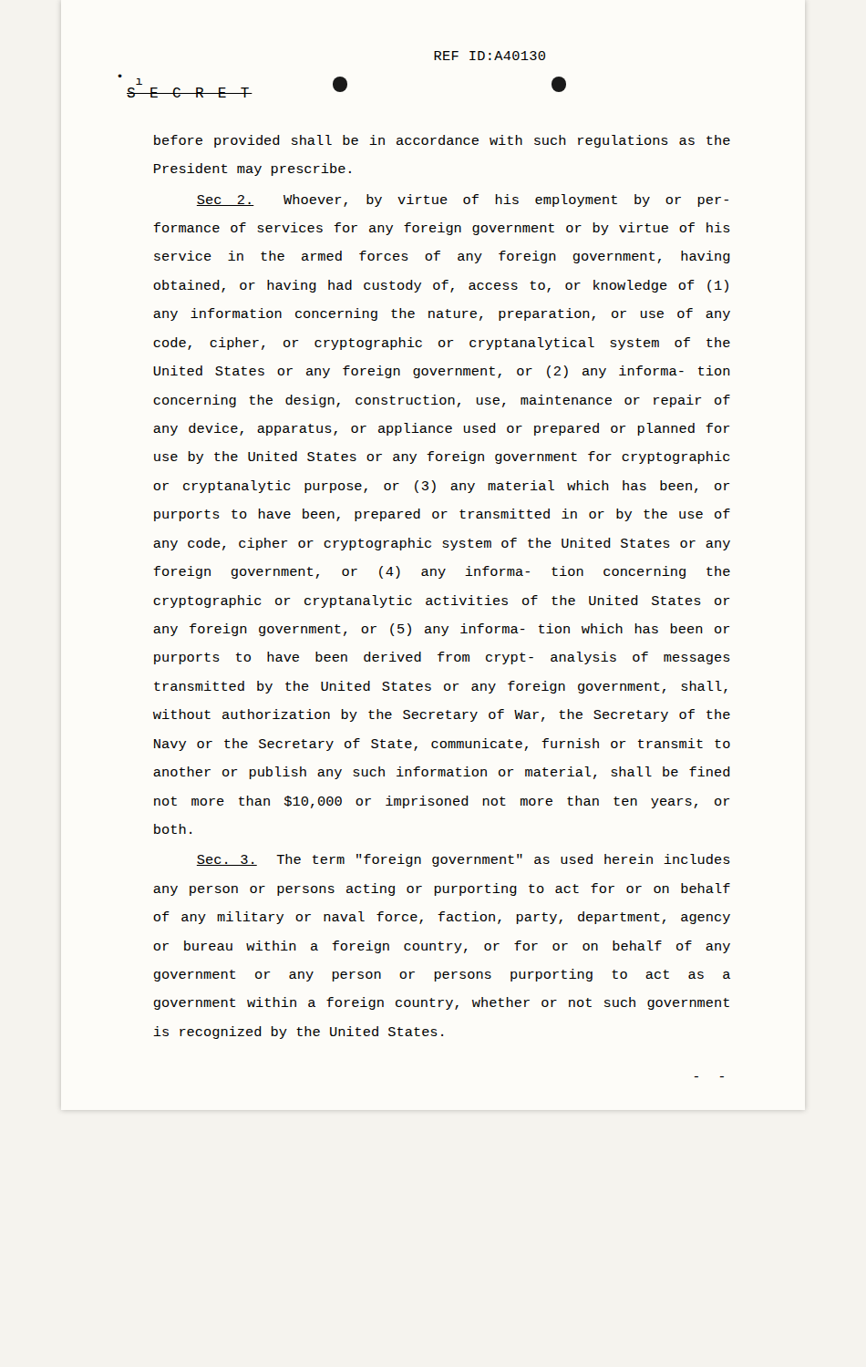REF ID:A40130
• ı S E C R E T
before provided shall be in accordance with such regulations as the President may prescribe.
Sec 2. Whoever, by virtue of his employment by or per‑ formance of services for any foreign government or by virtue of his service in the armed forces of any foreign government, having obtained, or having had custody of, access to, or knowledge of (1) any information concerning the nature, preparation, or use of any code, cipher, or cryptographic or cryptanalytical system of the United States or any foreign government, or (2) any informa‑ tion concerning the design, construction, use, maintenance or repair of any device, apparatus, or appliance used or prepared or planned for use by the United States or any foreign government for cryptographic or cryptanalytic purpose, or (3) any material which has been, or purports to have been, prepared or transmitted in or by the use of any code, cipher or cryptographic system of the United States or any foreign government, or (4) any informa‑ tion concerning the cryptographic or cryptanalytic activities of the United States or any foreign government, or (5) any informa‑ tion which has been or purports to have been derived from crypt‑ analysis of messages transmitted by the United States or any foreign government, shall, without authorization by the Secretary of War, the Secretary of the Navy or the Secretary of State, communicate, furnish or transmit to another or publish any such information or material, shall be fined not more than $10,000 or imprisoned not more than ten years, or both.
Sec. 3. The term "foreign government" as used herein includes any person or persons acting or purporting to act for or on behalf of any military or naval force, faction, party, department, agency or bureau within a foreign country, or for or on behalf of any government or any person or persons purporting to act as a government within a foreign country, whether or not such government is recognized by the United States.
- -